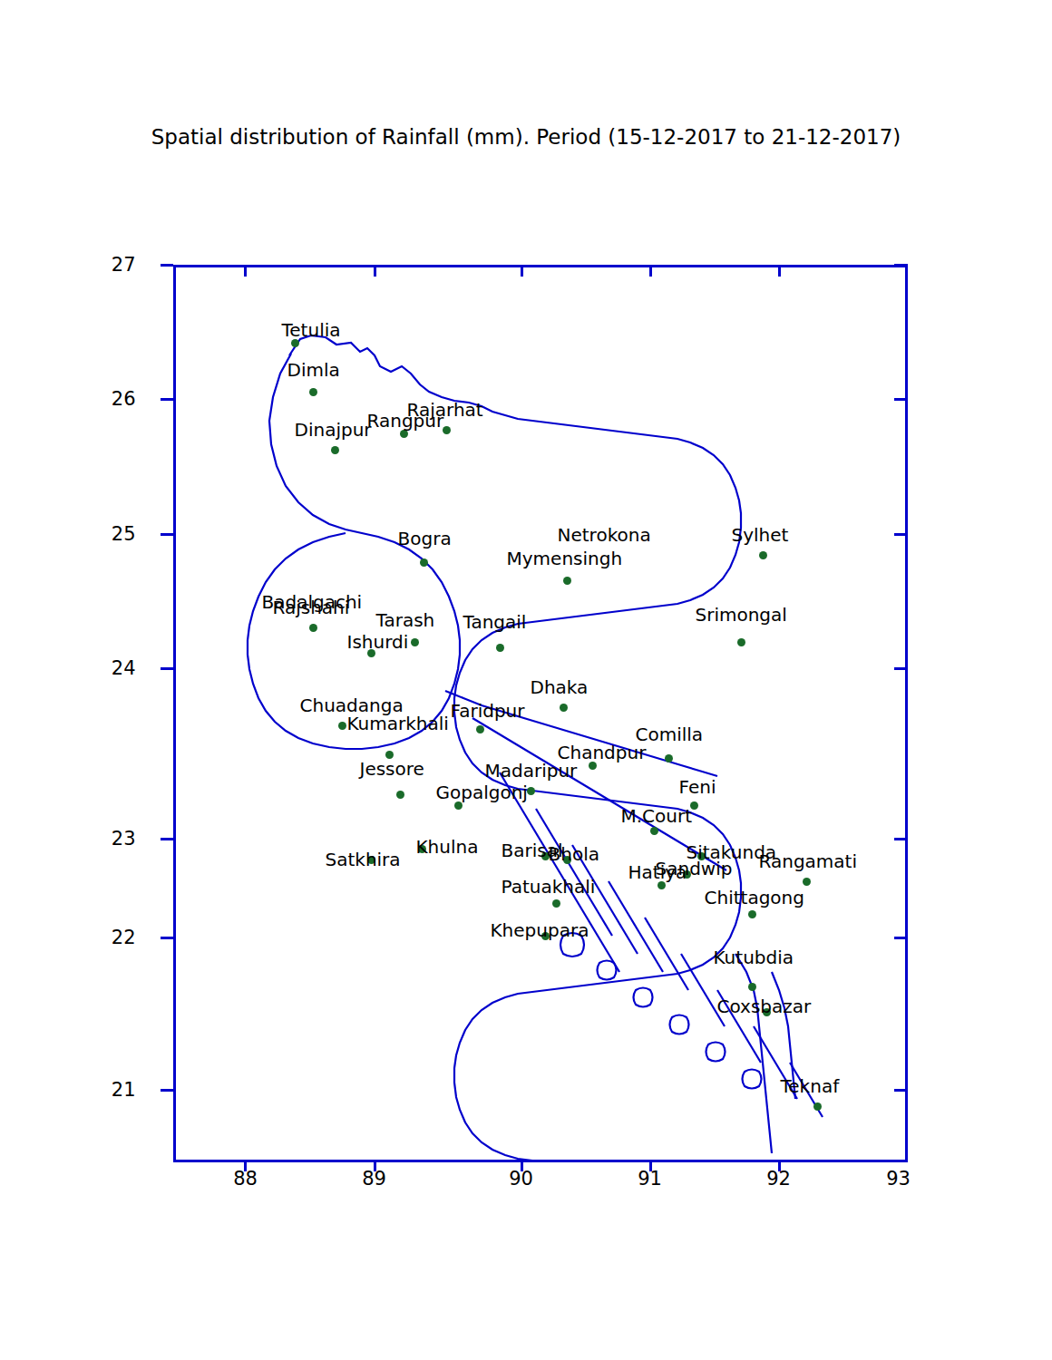Spatial distribution of Rainfall (mm). Period (15-12-2017 to 21-12-2017)
27
26
25
24
23
22
21
88
89
90
91
92
93
Tetulia
Dimla
Rangpur
Rajarhat
Dinajpur
Bogra
Netrokona
Mymensingh
Sylhet
Badalgachi
Rajshahi
Tarash
Tangail
Srimongal
Ishurdi
Dhaka
Faridpur
Chuadanga
Kumarkhali
Comilla
Chandpur
Jessore
Madaripur
Gopalgonj
Feni
M.Court
Khulna
Satkhira
Barisal
Bhola
Sitakunda
Rangamati
Hatiya
Sandwip
Chittagong
Patuakhali
Khepupara
Kutubdia
Coxsbazar
Teknaf